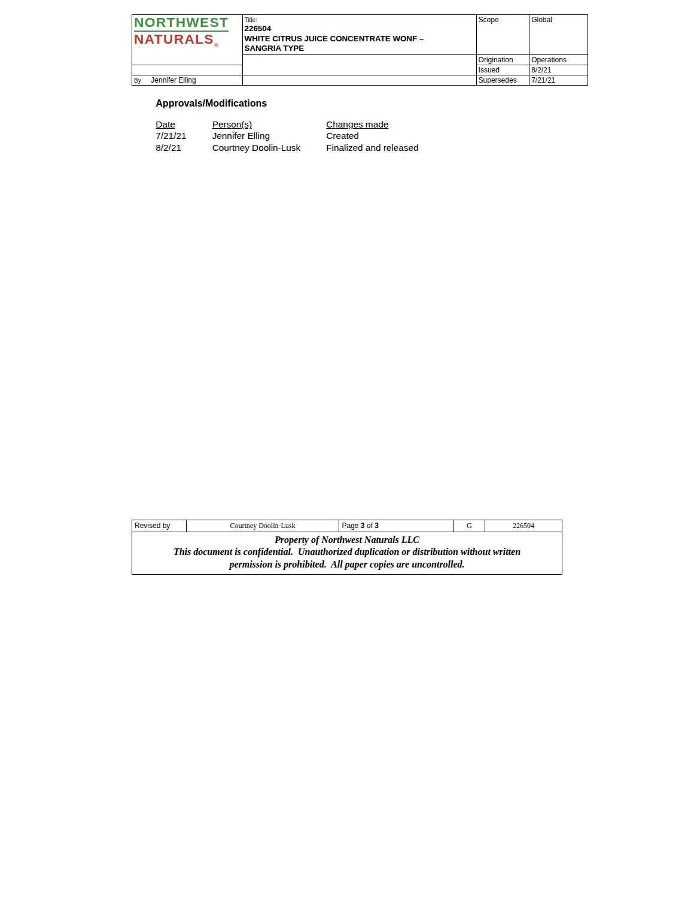| NORTHWEST NATURALS ® | Title: 226504 WHITE CITRUS JUICE CONCENTRATE WONF – SANGRIA TYPE | Scope | Global |
| | Origination | Operations |
| | Issued | 8/2/21 |
| By Jennifer Elling | | Supersedes | 7/21/21 |
Approvals/Modifications
| Date | Person(s) | Changes made |
| --- | --- | --- |
| 7/21/21 | Jennifer Elling | Created |
| 8/2/21 | Courtney Doolin-Lusk | Finalized and released |
| Revised by | Courtney Doolin-Lusk | Page 3 of 3 | G | 226504 |
Property of Northwest Naturals LLC
This document is confidential. Unauthorized duplication or distribution without written
permission is prohibited. All paper copies are uncontrolled.